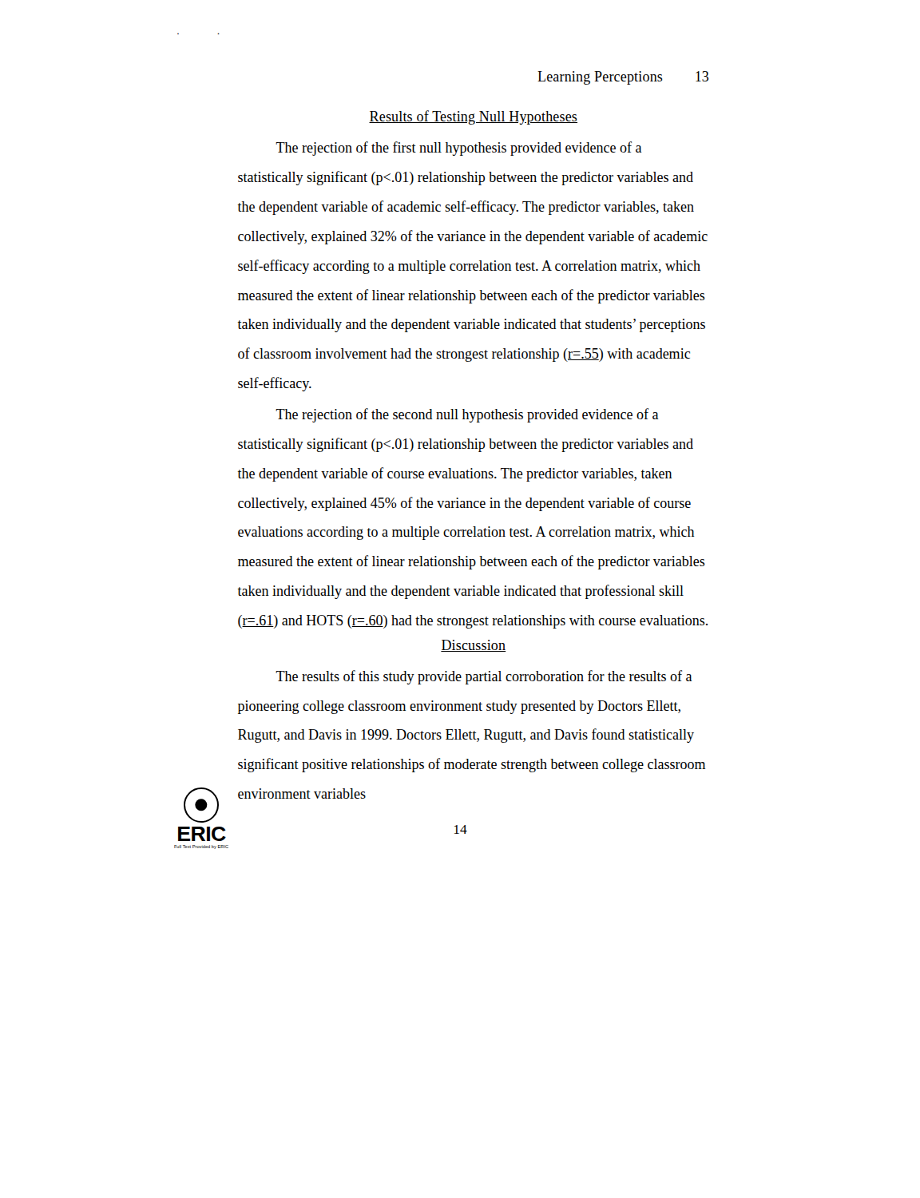· ·
Learning Perceptions13
Results of Testing Null Hypotheses
The rejection of the first null hypothesis provided evidence of a statistically significant (p<.01) relationship between the predictor variables and the dependent variable of academic self-efficacy. The predictor variables, taken collectively, explained 32% of the variance in the dependent variable of academic self-efficacy according to a multiple correlation test. A correlation matrix, which measured the extent of linear relationship between each of the predictor variables taken individually and the dependent variable indicated that students’ perceptions of classroom involvement had the strongest relationship (r=.55) with academic self-efficacy.
The rejection of the second null hypothesis provided evidence of a statistically significant (p<.01) relationship between the predictor variables and the dependent variable of course evaluations. The predictor variables, taken collectively, explained 45% of the variance in the dependent variable of course evaluations according to a multiple correlation test. A correlation matrix, which measured the extent of linear relationship between each of the predictor variables taken individually and the dependent variable indicated that professional skill (r=.61) and HOTS (r=.60) had the strongest relationships with course evaluations.
Discussion
The results of this study provide partial corroboration for the results of a pioneering college classroom environment study presented by Doctors Ellett, Rugutt, and Davis in 1999. Doctors Ellett, Rugutt, and Davis found statistically significant positive relationships of moderate strength between college classroom environment variables
14
ERIC
Full Text Provided by ERIC